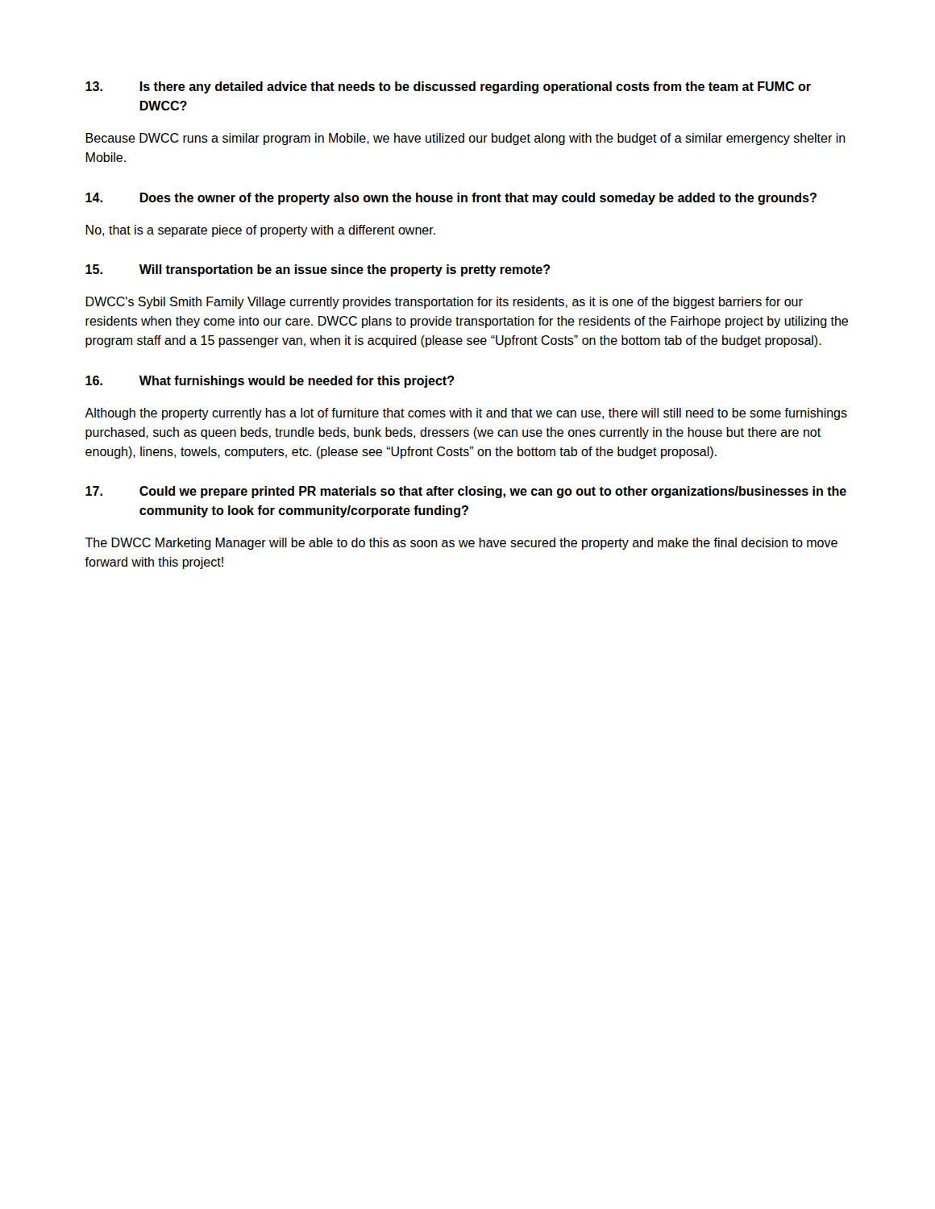13. Is there any detailed advice that needs to be discussed regarding operational costs from the team at FUMC or DWCC?
Because DWCC runs a similar program in Mobile, we have utilized our budget along with the budget of a similar emergency shelter in Mobile.
14. Does the owner of the property also own the house in front that may could someday be added to the grounds?
No, that is a separate piece of property with a different owner.
15. Will transportation be an issue since the property is pretty remote?
DWCC's Sybil Smith Family Village currently provides transportation for its residents, as it is one of the biggest barriers for our residents when they come into our care. DWCC plans to provide transportation for the residents of the Fairhope project by utilizing the program staff and a 15 passenger van, when it is acquired (please see “Upfront Costs” on the bottom tab of the budget proposal).
16. What furnishings would be needed for this project?
Although the property currently has a lot of furniture that comes with it and that we can use, there will still need to be some furnishings purchased, such as queen beds, trundle beds, bunk beds, dressers (we can use the ones currently in the house but there are not enough), linens, towels, computers, etc. (please see “Upfront Costs” on the bottom tab of the budget proposal).
17. Could we prepare printed PR materials so that after closing, we can go out to other organizations/businesses in the community to look for community/corporate funding?
The DWCC Marketing Manager will be able to do this as soon as we have secured the property and make the final decision to move forward with this project!